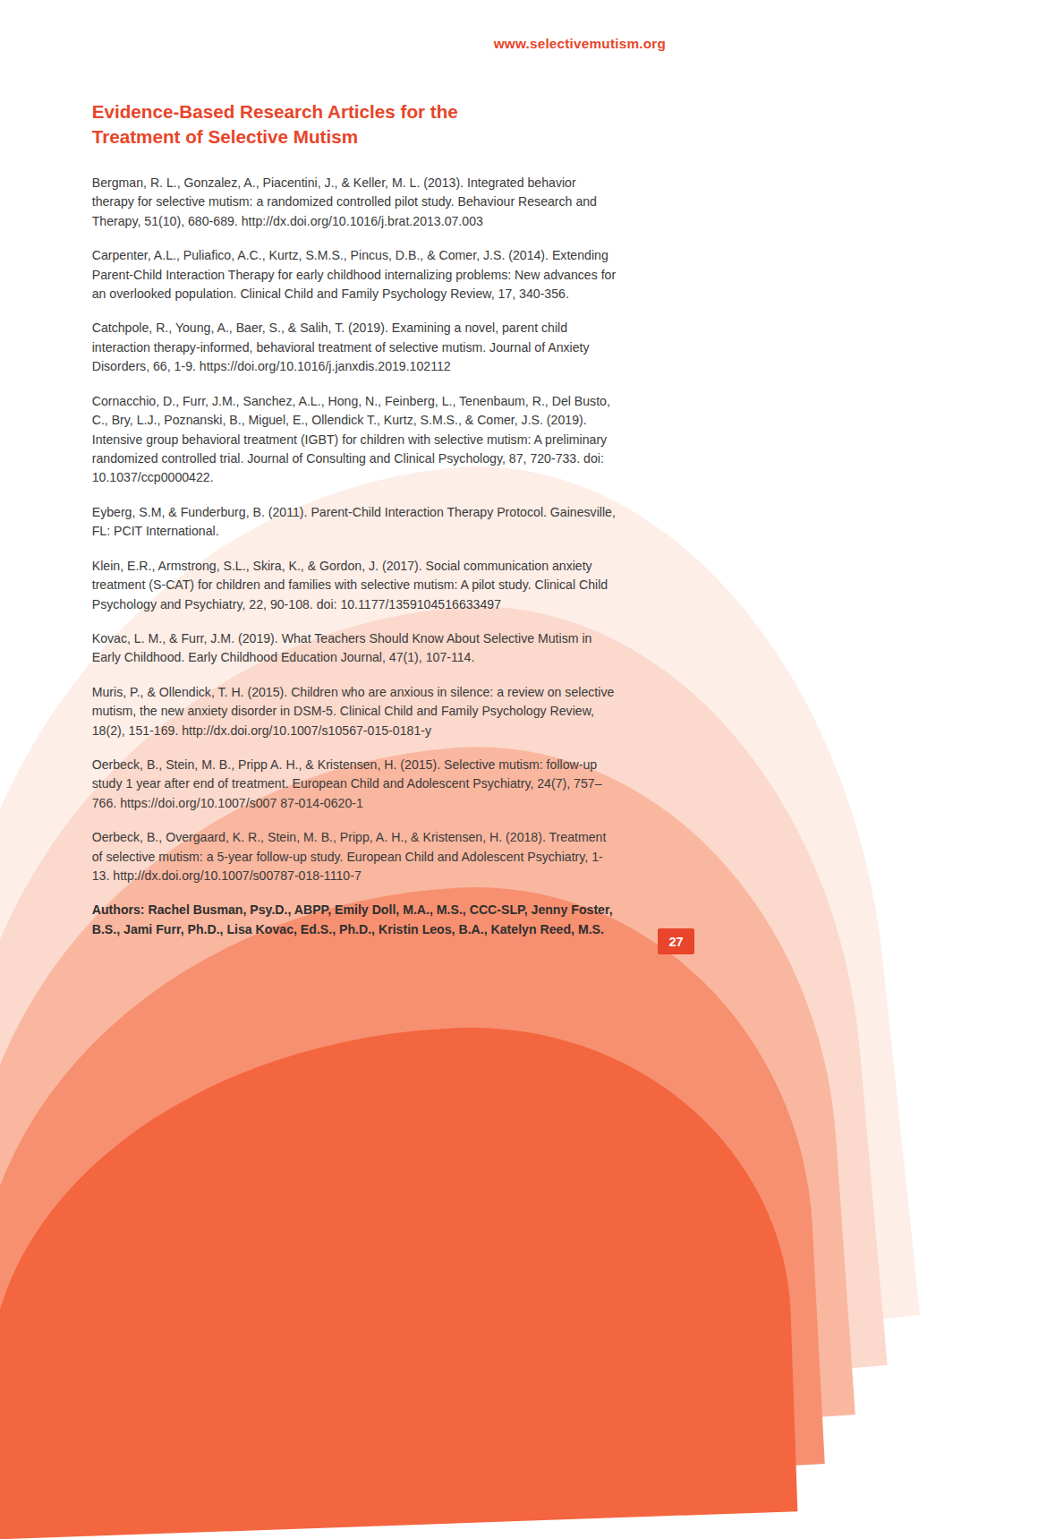www.selectivemutism.org
Evidence-Based Research Articles for the
Treatment of Selective Mutism
Bergman, R. L., Gonzalez, A., Piacentini, J., & Keller, M. L. (2013). Integrated behavior therapy for selective mutism: a randomized controlled pilot study. Behaviour Research and Therapy, 51(10), 680-689. http://dx.doi.org/10.1016/j.brat.2013.07.003
Carpenter, A.L., Puliafico, A.C., Kurtz, S.M.S., Pincus, D.B., & Comer, J.S. (2014). Extending Parent-Child Interaction Therapy for early childhood internalizing problems: New advances for an overlooked population. Clinical Child and Family Psychology Review, 17, 340-356.
Catchpole, R., Young, A., Baer, S., & Salih, T. (2019). Examining a novel, parent child interaction therapy-informed, behavioral treatment of selective mutism. Journal of Anxiety Disorders, 66, 1-9. https://doi.org/10.1016/j.janxdis.2019.102112
Cornacchio, D., Furr, J.M., Sanchez, A.L., Hong, N., Feinberg, L., Tenenbaum, R., Del Busto, C., Bry, L.J., Poznanski, B., Miguel, E., Ollendick T., Kurtz, S.M.S., & Comer, J.S. (2019). Intensive group behavioral treatment (IGBT) for children with selective mutism: A preliminary randomized controlled trial. Journal of Consulting and Clinical Psychology, 87, 720-733. doi: 10.1037/ccp0000422.
Eyberg, S.M, & Funderburg, B. (2011). Parent-Child Interaction Therapy Protocol. Gainesville, FL: PCIT International.
Klein, E.R., Armstrong, S.L., Skira, K., & Gordon, J. (2017). Social communication anxiety treatment (S-CAT) for children and families with selective mutism: A pilot study. Clinical Child Psychology and Psychiatry, 22, 90-108. doi: 10.1177/1359104516633497
Kovac, L. M., & Furr, J.M. (2019). What Teachers Should Know About Selective Mutism in Early Childhood. Early Childhood Education Journal, 47(1), 107-114.
Muris, P., & Ollendick, T. H. (2015). Children who are anxious in silence: a review on selective mutism, the new anxiety disorder in DSM-5. Clinical Child and Family Psychology Review, 18(2), 151-169. http://dx.doi.org/10.1007/s10567-015-0181-y
Oerbeck, B., Stein, M. B., Pripp A. H., & Kristensen, H. (2015). Selective mutism: follow-up study 1 year after end of treatment. European Child and Adolescent Psychiatry, 24(7), 757–766. https://doi.org/10.1007/s007 87-014-0620-1
Oerbeck, B., Overgaard, K. R., Stein, M. B., Pripp, A. H., & Kristensen, H. (2018). Treatment of selective mutism: a 5-year follow-up study. European Child and Adolescent Psychiatry, 1-13. http://dx.doi.org/10.1007/s00787-018-1110-7
Authors: Rachel Busman, Psy.D., ABPP, Emily Doll, M.A., M.S., CCC-SLP, Jenny Foster, B.S., Jami Furr, Ph.D., Lisa Kovac, Ed.S., Ph.D., Kristin Leos, B.A., Katelyn Reed, M.S.
27